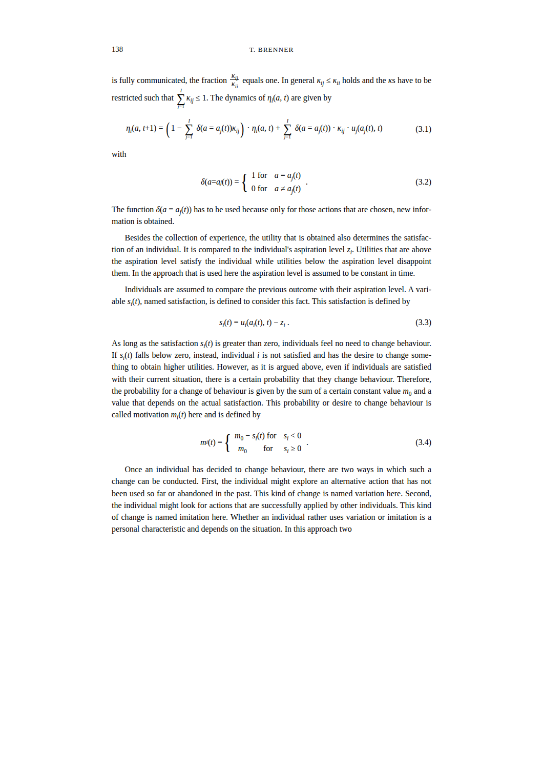138
T. Brenner
is fully communicated, the fraction κij κii equals one. In general κij ≤ κii holds and the κs have to be restricted such that I∑j=1 κij ≤ 1. The dynamics of ηi(a, t) are given by
ηi(a, t+1) = (1 − I∑j=1 δ(a = aj(t))κij) · ηi(a, t) + I∑j=1 δ(a = aj(t)) · κij · uj(aj(t), t)
(3.1)
with
δ(a = aj(t)) = { 1 for a = aj(t) 0 for a ≠ aj(t) .
(3.2)
The function δ(a = aj(t)) has to be used because only for those actions that are chosen, new information is obtained.
Besides the collection of experience, the utility that is obtained also determines the satisfaction of an individual. It is compared to the individual's aspiration level zi. Utilities that are above the aspiration level satisfy the individual while utilities below the aspiration level disappoint them. In the approach that is used here the aspiration level is assumed to be constant in time.
Individuals are assumed to compare the previous outcome with their aspiration level. A variable si(t), named satisfaction, is defined to consider this fact. This satisfaction is defined by
si(t) = ui(ai(t), t) − zi .
(3.3)
As long as the satisfaction si(t) is greater than zero, individuals feel no need to change behaviour. If si(t) falls below zero, instead, individual i is not satisfied and has the desire to change something to obtain higher utilities. However, as it is argued above, even if individuals are satisfied with their current situation, there is a certain probability that they change behaviour. Therefore, the probability for a change of behaviour is given by the sum of a certain constant value m0 and a value that depends on the actual satisfaction. This probability or desire to change behaviour is called motivation mi(t) here and is defined by
mi(t) = { m0 − si(t) for si < 0 m0 for si ≥ 0 .
(3.4)
Once an individual has decided to change behaviour, there are two ways in which such a change can be conducted. First, the individual might explore an alternative action that has not been used so far or abandoned in the past. This kind of change is named variation here. Second, the individual might look for actions that are successfully applied by other individuals. This kind of change is named imitation here. Whether an individual rather uses variation or imitation is a personal characteristic and depends on the situation. In this approach two